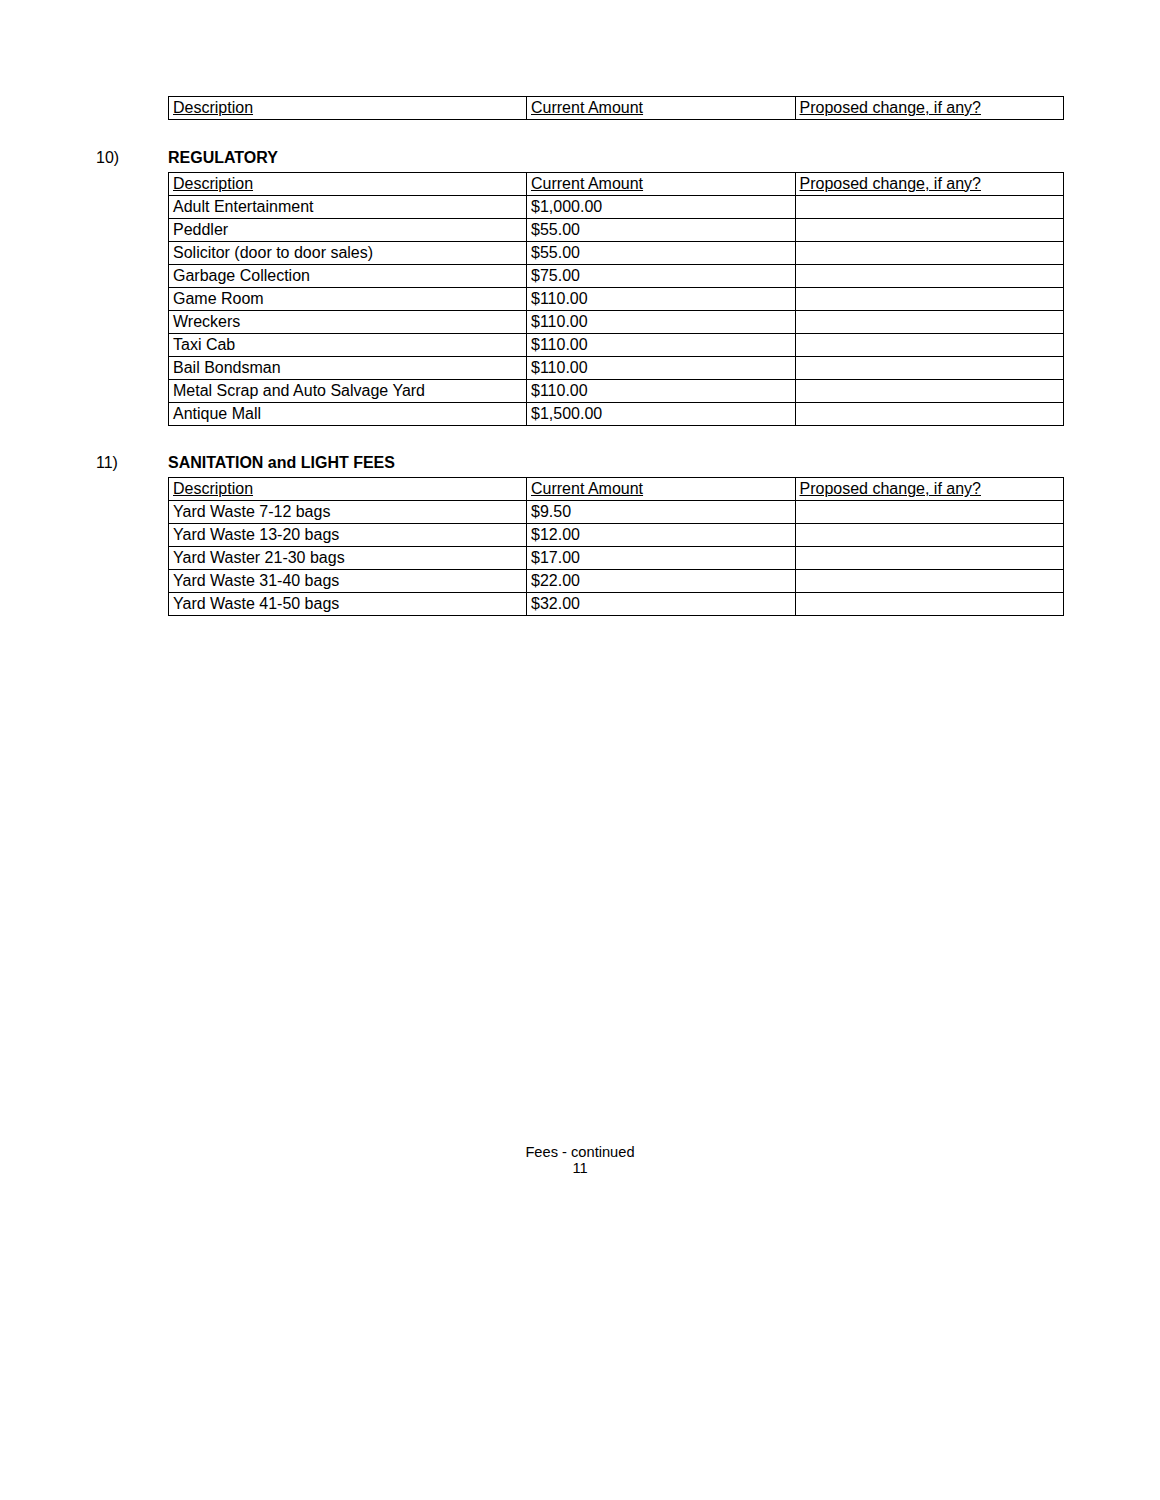| Description | Current Amount | Proposed change, if any? |
| --- | --- | --- |
10)
REGULATORY
| Description | Current Amount | Proposed change, if any? |
| --- | --- | --- |
| Adult Entertainment | $1,000.00 | |
| Peddler | $55.00 | |
| Solicitor (door to door sales) | $55.00 | |
| Garbage Collection | $75.00 | |
| Game Room | $110.00 | |
| Wreckers | $110.00 | |
| Taxi Cab | $110.00 | |
| Bail Bondsman | $110.00 | |
| Metal Scrap and Auto Salvage Yard | $110.00 | |
| Antique Mall | $1,500.00 | |
11)
SANITATION and LIGHT FEES
| Description | Current Amount | Proposed change, if any? |
| --- | --- | --- |
| Yard Waste 7-12 bags | $9.50 | |
| Yard Waste 13-20 bags | $12.00 | |
| Yard Waster 21-30 bags | $17.00 | |
| Yard Waste 31-40 bags | $22.00 | |
| Yard Waste 41-50 bags | $32.00 | |
Fees - continued
11